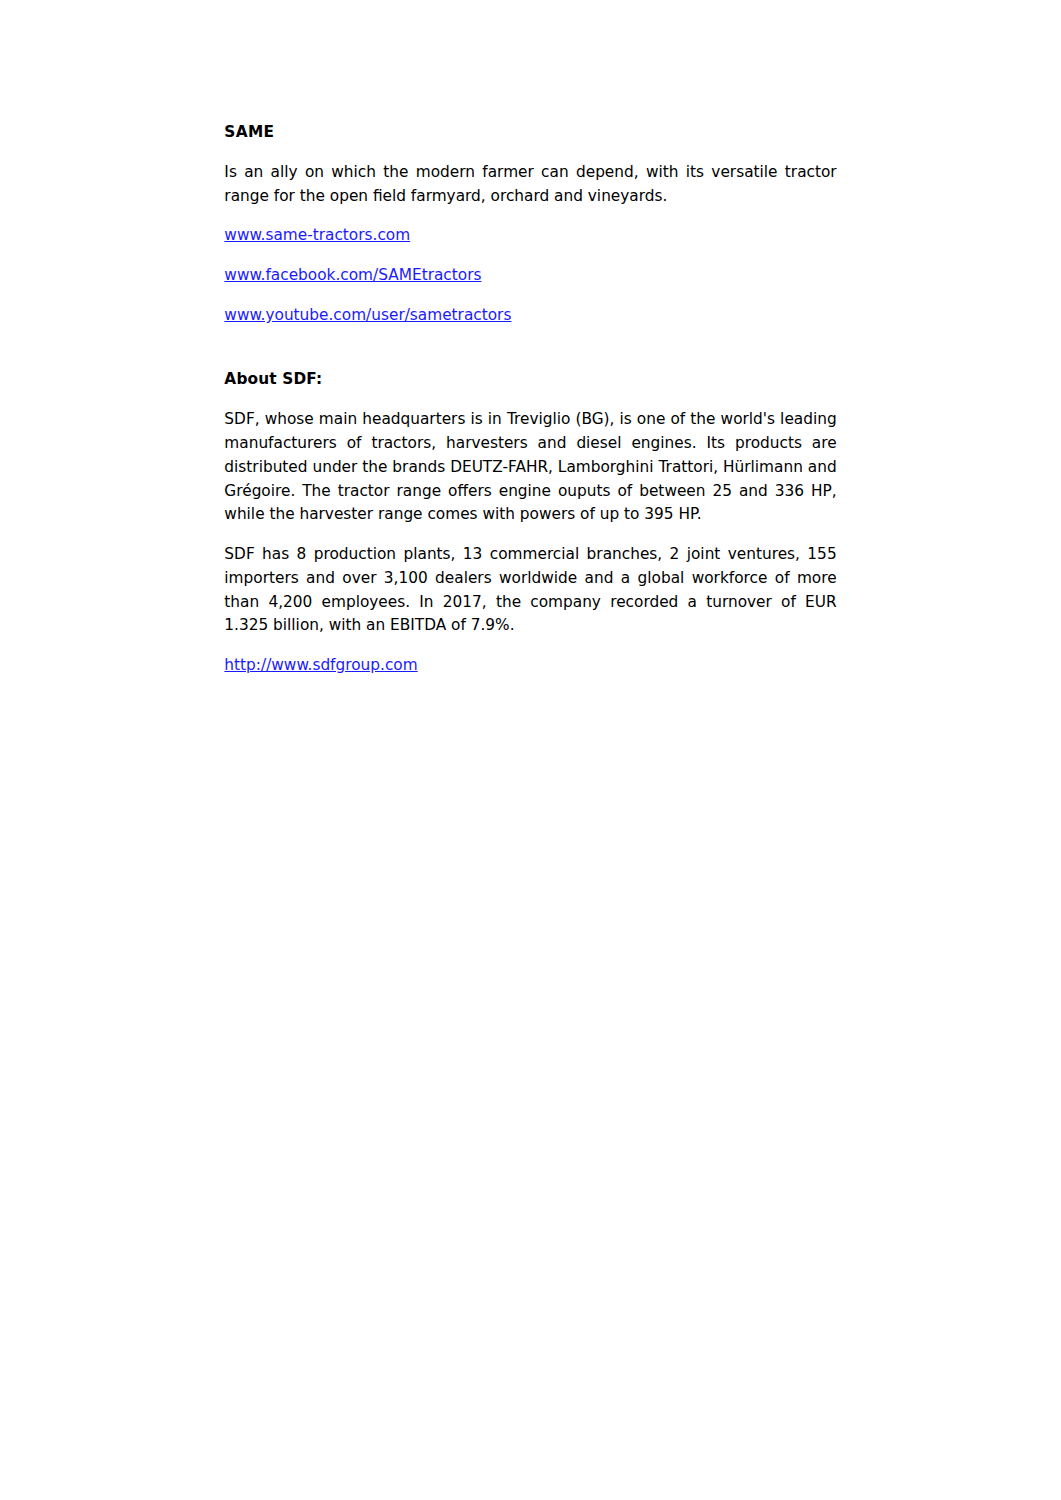SAME
Is an ally on which the modern farmer can depend, with its versatile tractor range for the open field farmyard, orchard and vineyards.
www.same-tractors.com
www.facebook.com/SAMEtractors
www.youtube.com/user/sametractors
About SDF:
SDF, whose main headquarters is in Treviglio (BG), is one of the world's leading manufacturers of tractors, harvesters and diesel engines. Its products are distributed under the brands DEUTZ-FAHR, Lamborghini Trattori, Hürlimann and Grégoire. The tractor range offers engine ouputs of between 25 and 336 HP, while the harvester range comes with powers of up to 395 HP.
SDF has 8 production plants, 13 commercial branches, 2 joint ventures, 155 importers and over 3,100 dealers worldwide and a global workforce of more than 4,200 employees. In 2017, the company recorded a turnover of EUR 1.325 billion, with an EBITDA of 7.9%.
http://www.sdfgroup.com